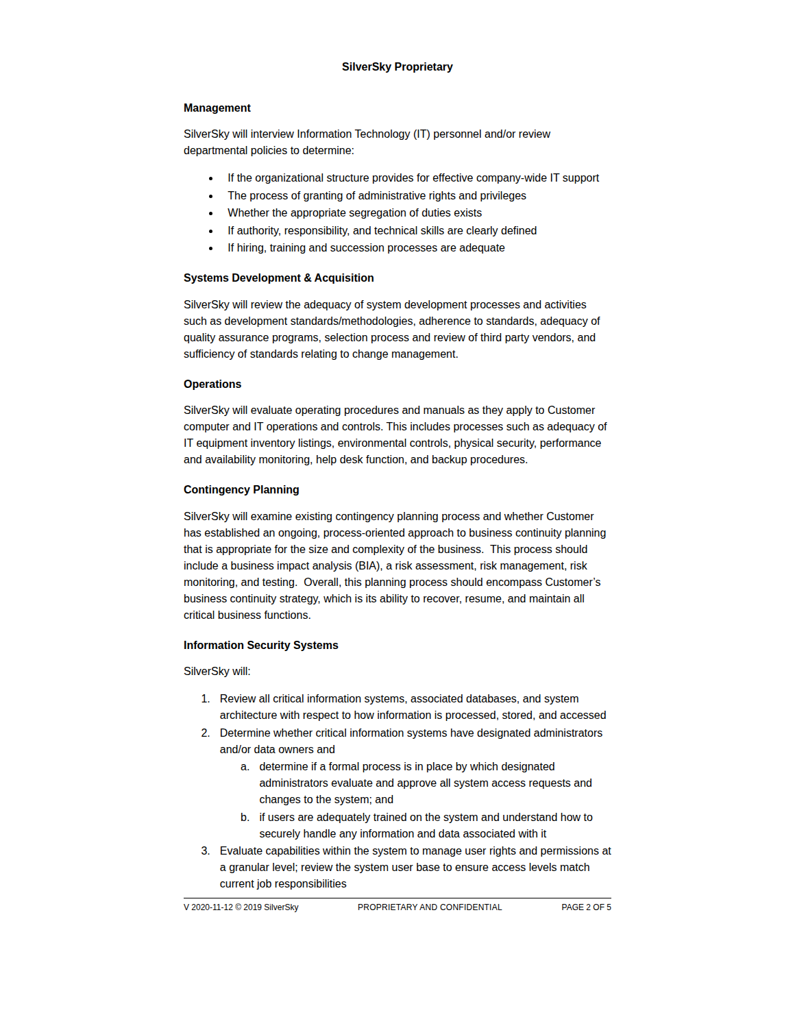SilverSky Proprietary
Management
SilverSky will interview Information Technology (IT) personnel and/or review departmental policies to determine:
If the organizational structure provides for effective company-wide IT support
The process of granting of administrative rights and privileges
Whether the appropriate segregation of duties exists
If authority, responsibility, and technical skills are clearly defined
If hiring, training and succession processes are adequate
Systems Development & Acquisition
SilverSky will review the adequacy of system development processes and activities such as development standards/methodologies, adherence to standards, adequacy of quality assurance programs, selection process and review of third party vendors, and sufficiency of standards relating to change management.
Operations
SilverSky will evaluate operating procedures and manuals as they apply to Customer computer and IT operations and controls. This includes processes such as adequacy of IT equipment inventory listings, environmental controls, physical security, performance and availability monitoring, help desk function, and backup procedures.
Contingency Planning
SilverSky will examine existing contingency planning process and whether Customer has established an ongoing, process-oriented approach to business continuity planning that is appropriate for the size and complexity of the business. This process should include a business impact analysis (BIA), a risk assessment, risk management, risk monitoring, and testing. Overall, this planning process should encompass Customer’s business continuity strategy, which is its ability to recover, resume, and maintain all critical business functions.
Information Security Systems
SilverSky will:
Review all critical information systems, associated databases, and system architecture with respect to how information is processed, stored, and accessed
Determine whether critical information systems have designated administrators and/or data owners and
determine if a formal process is in place by which designated administrators evaluate and approve all system access requests and changes to the system; and
if users are adequately trained on the system and understand how to securely handle any information and data associated with it
Evaluate capabilities within the system to manage user rights and permissions at a granular level; review the system user base to ensure access levels match current job responsibilities
V 2020-11-12 © 2019 SilverSky
PROPRIETARY AND CONFIDENTIAL
PAGE 2 OF 5